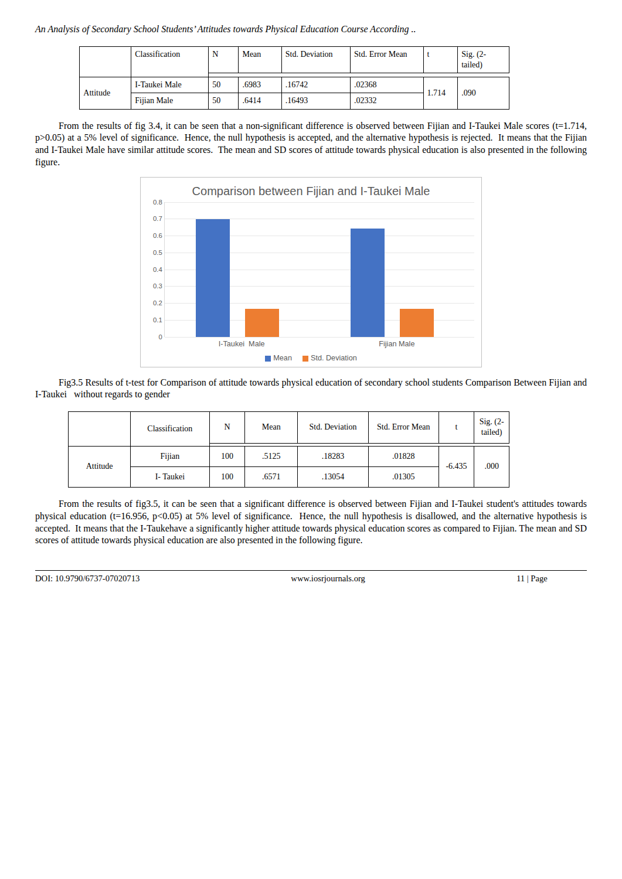An Analysis of Secondary School Students’ Attitudes towards Physical Education Course According ..
| | Classification | N | Mean | Std. Deviation | Std. Error Mean | t | Sig. (2-tailed) |
| Attitude | I-Taukei Male | 50 | .6983 | .16742 | .02368 | 1.714 | .090 |
| Fijian Male | 50 | .6414 | .16493 | .02332 |
From the results of fig 3.4, it can be seen that a non-significant difference is observed between Fijian and I-Taukei Male scores (t=1.714, p>0.05) at a 5% level of significance. Hence, the null hypothesis is accepted, and the alternative hypothesis is rejected. It means that the Fijian and I-Taukei Male have similar attitude scores. The mean and SD scores of attitude towards physical education is also presented in the following figure.
Comparison between Fijian and I-Taukei Male
0.8
0.7
0.6
0.5
0.4
0.3
0.2
0.1
0
I-Taukei Male
Fijian Male
Mean
Std. Deviation
Fig3.5 Results of t-test for Comparison of attitude towards physical education of secondary school students Comparison Between Fijian and I-Taukei without regards to gender
| | Classification | N | Mean | Std. Deviation | Std. Error Mean | t | Sig. (2-tailed) |
| Attitude | Fijian | 100 | .5125 | .18283 | .01828 | -6.435 | .000 |
| I- Taukei | 100 | .6571 | .13054 | .01305 |
From the results of fig3.5, it can be seen that a significant difference is observed between Fijian and I-Taukei student's attitudes towards physical education (t=16.956, p<0.05) at 5% level of significance. Hence, the null hypothesis is disallowed, and the alternative hypothesis is accepted. It means that the I-Taukehave a significantly higher attitude towards physical education scores as compared to Fijian. The mean and SD scores of attitude towards physical education are also presented in the following figure.
DOI: 10.9790/6737-07020713
www.iosrjournals.org
11 | Page